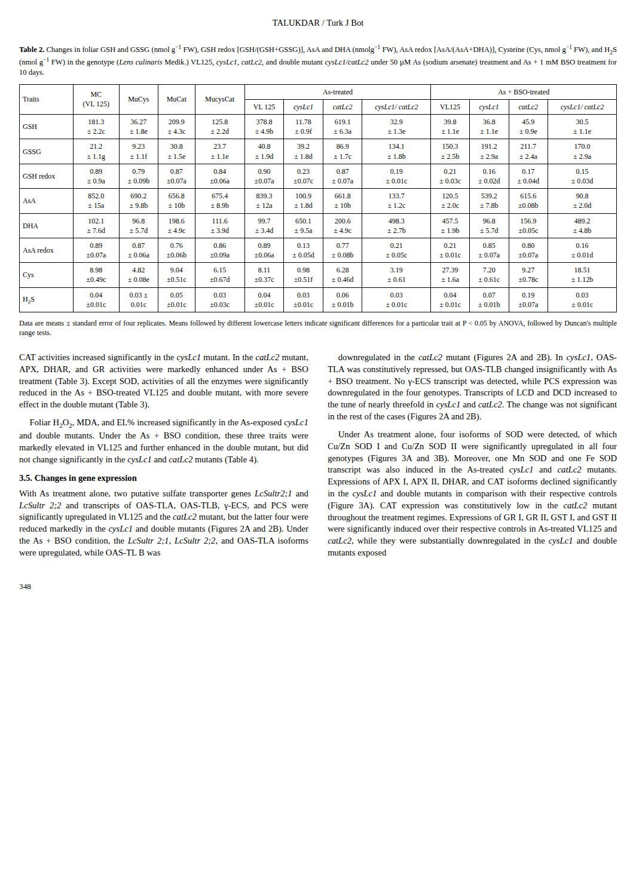TALUKDAR / Turk J Bot
Table 2. Changes in foliar GSH and GSSG (nmol g−1 FW), GSH redox [GSH/(GSH+GSSG)], AsA and DHA (nmolg−1 FW), AsA redox [AsA/(AsA+DHA)], Cysteine (Cys, nmol g−1 FW), and H2S (nmol g−1 FW) in the genotype (Lens culinaris Medik.) VL125, cysLc1, catLc2, and double mutant cysLc1/catLc2 under 50 µM As (sodium arsenate) treatment and As + 1 mM BSO treatment for 10 days.
| Traits | MC (VL 125) | MuCys | MuCat | MucysCat | As-treated | As + BSO-treated |
| --- | --- | --- | --- | --- | --- | --- |
| VL 125 | cysLc1 | catLc2 | cysLc1/ catLc2 | VL125 | cysLc1 | catLc2 | cysLc1/ catLc2 |
| GSH | 181.3 ± 2.2c | 36.27 ± 1.8e | 209.9 ± 4.3c | 125.8 ± 2.2d | 378.8 ± 4.9b | 11.78 ± 0.9f | 619.1 ± 6.3a | 32.9 ± 1.3e | 39.8 ± 1.1e | 36.8 ± 1.1e | 45.9 ± 0.9e | 30.5 ± 1.1e |
| GSSG | 21.2 ± 1.1g | 9.23 ± 1.1f | 30.8 ± 1.5e | 23.7 ± 1.1e | 40.8 ± 1.9d | 39.2 ± 1.8d | 86.9 ± 1.7c | 134.1 ± 1.8b | 150.3 ± 2.5b | 191.2 ± 2.9a | 211.7 ± 2.4a | 170.0 ± 2.9a |
| GSH redox | 0.89 ± 0.9a | 0.79 ± 0.09b | 0.87 ±0.07a | 0.84 ±0.06a | 0.90 ±0.07a | 0.23 ±0.07c | 0.87 ± 0.07a | 0.19 ± 0.01c | 0.21 ± 0.03c | 0.16 ± 0.02d | 0.17 ± 0.04d | 0.15 ± 0.03d |
| AsA | 852.0 ± 15a | 690.2 ± 9.8b | 656.8 ± 10b | 675.4 ± 8.9b | 839.3 ± 12a | 100.9 ± 1.8d | 661.8 ± 10b | 133.7 ± 1.2c | 120.5 ± 2.0c | 539.2 ± 7.8b | 615.6 ±0.08b | 90.8 ± 2.0d |
| DHA | 102.1 ± 7.6d | 96.8 ± 5.7d | 198.6 ± 4.9c | 111.6 ± 3.9d | 99.7 ± 3.4d | 650.1 ± 9.5a | 200.6 ± 4.9c | 498.3 ± 2.7b | 457.5 ± 1.9b | 96.8 ± 5.7d | 156.9 ±0.05c | 489.2 ± 4.8b |
| AsA redox | 0.89 ±0.07a | 0.87 ± 0.06a | 0.76 ±0.06b | 0.86 ±0.09a | 0.89 ±0.06a | 0.13 ± 0.05d | 0.77 ± 0.08b | 0.21 ± 0.05c | 0.21 ± 0.01c | 0.85 ± 0.07a | 0.80 ±0.07a | 0.16 ± 0.01d |
| Cys | 8.98 ±0.49c | 4.82 ± 0.08e | 9.04 ±0.51c | 6.15 ±0.67d | 8.11 ±0.37c | 0.98 ±0.51f | 6.28 ± 0.46d | 3.19 ± 0.61 | 27.39 ± 1.6a | 7.20 ± 0.61c | 9.27 ±0.78c | 18.51 ± 1.12b |
| H 2 S | 0.04 ±0.01c | 0.03 ± 0.01c | 0.05 ±0.01c | 0.03 ±0.03c | 0.04 ±0.01c | 0.03 ±0.01c | 0.06 ± 0.01b | 0.03 ± 0.01c | 0.04 ± 0.01c | 0.07 ± 0.01b | 0.19 ±0.07a | 0.03 ± 0.01c |
Data are means ± standard error of four replicates. Means followed by different lowercase letters indicate significant differences for a particular trait at P < 0.05 by ANOVA, followed by Duncan's multiple range tests.
CAT activities increased significantly in the cysLc1 mutant. In the catLc2 mutant, APX, DHAR, and GR activities were markedly enhanced under As + BSO treatment (Table 3). Except SOD, activities of all the enzymes were significantly reduced in the As + BSO-treated VL125 and double mutant, with more severe effect in the double mutant (Table 3).
Foliar H2O2, MDA, and EL% increased significantly in the As-exposed cysLc1 and double mutants. Under the As + BSO condition, these three traits were markedly elevated in VL125 and further enhanced in the double mutant, but did not change significantly in the cysLc1 and catLc2 mutants (Table 4).
3.5. Changes in gene expression
With As treatment alone, two putative sulfate transporter genes LcSultr2;1 and LcSultr 2;2 and transcripts of OAS-TLA, OAS-TLB, γ-ECS, and PCS were significantly upregulated in VL125 and the catLc2 mutant, but the latter four were reduced markedly in the cysLc1 and double mutants (Figures 2A and 2B). Under the As + BSO condition, the LcSultr 2;1, LcSultr 2;2, and OAS-TLA isoforms were upregulated, while OAS-TL B was
downregulated in the catLc2 mutant (Figures 2A and 2B). In cysLc1, OAS-TLA was constitutively repressed, but OAS-TLB changed insignificantly with As + BSO treatment. No γ-ECS transcript was detected, while PCS expression was downregulated in the four genotypes. Transcripts of LCD and DCD increased to the tune of nearly threefold in cysLc1 and catLc2. The change was not significant in the rest of the cases (Figures 2A and 2B).
Under As treatment alone, four isoforms of SOD were detected, of which Cu/Zn SOD I and Cu/Zn SOD II were significantly upregulated in all four genotypes (Figures 3A and 3B). Moreover, one Mn SOD and one Fe SOD transcript was also induced in the As-treated cysLc1 and catLc2 mutants. Expressions of APX I, APX II, DHAR, and CAT isoforms declined significantly in the cysLc1 and double mutants in comparison with their respective controls (Figure 3A). CAT expression was constitutively low in the catLc2 mutant throughout the treatment regimes. Expressions of GR I, GR II, GST I, and GST II were significantly induced over their respective controls in As-treated VL125 and catLc2, while they were substantially downregulated in the cysLc1 and double mutants exposed
348